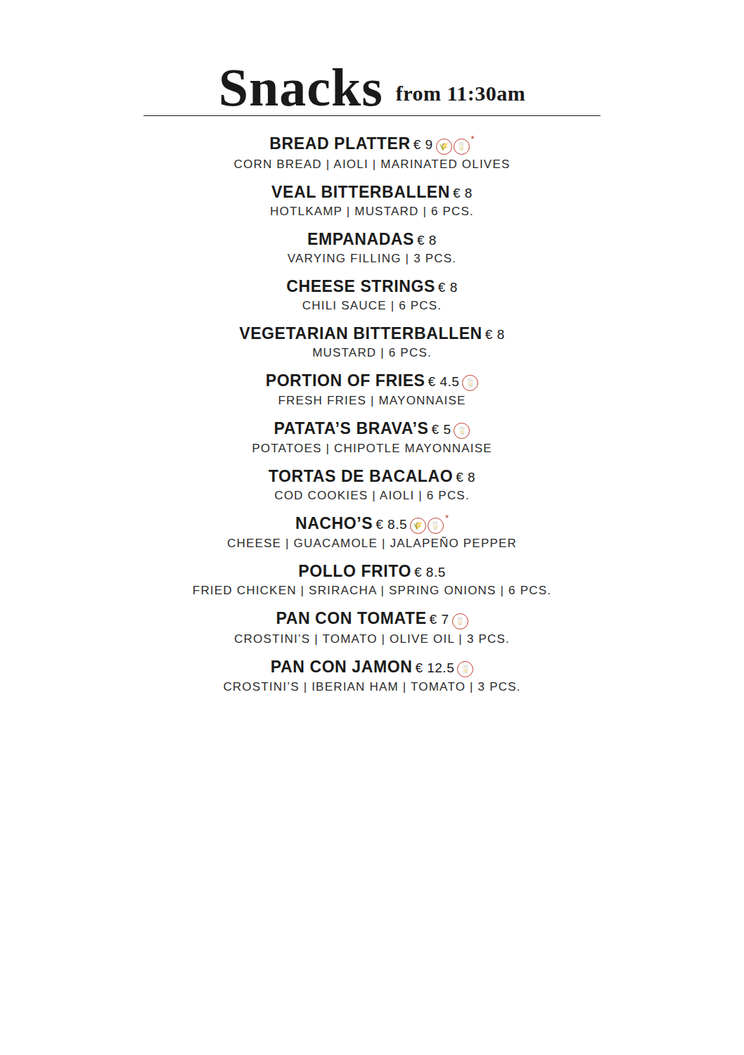Snacks
from 11:30am
Bread Platter€ 9🌾🥛*
Corn bread | aioli | marinated olives
Veal Bitterballen€ 8
Hotlkamp | mustard | 6 pcs.
Empanadas€ 8
Varying filling | 3 pcs.
Cheese Strings€ 8
Chili sauce | 6 pcs.
Vegetarian Bitterballen€ 8
Mustard | 6 pcs.
Portion of Fries€ 4.5🥛
Fresh fries | mayonnaise
Patata’s Brava’s€ 5🥛
Potatoes | chipotle mayonnaise
Tortas de Bacalao€ 8
Cod cookies | aioli | 6 pcs.
Nacho’s€ 8.5🌾🥛*
Cheese | guacamole | jalapeño pepper
Pollo Frito€ 8.5
Fried chicken | sriracha | spring onions | 6 pcs.
Pan con Tomate€ 7🥛
Crostini’s | tomato | olive oil | 3 pcs.
Pan con Jamon€ 12.5🥛
Crostini’s | Iberian ham | tomato | 3 pcs.